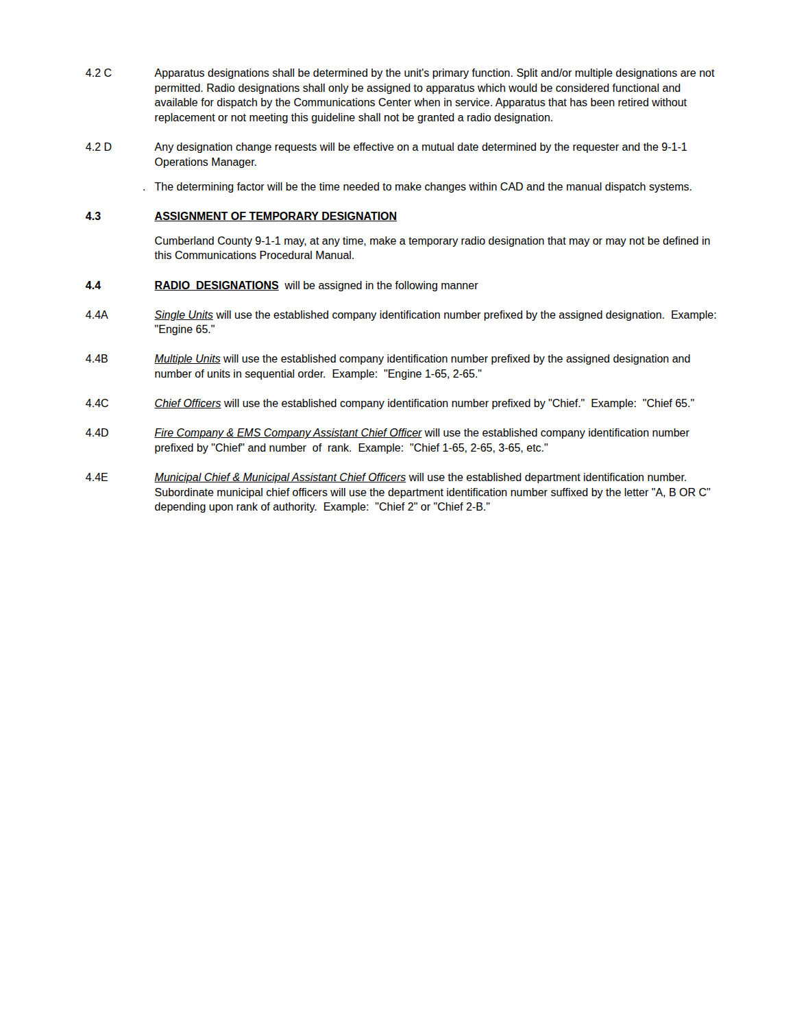4.2 C
Apparatus designations shall be determined by the unit's primary function. Split and/or multiple designations are not permitted. Radio designations shall only be assigned to apparatus which would be considered functional and available for dispatch by the Communications Center when in service. Apparatus that has been retired without replacement or not meeting this guideline shall not be granted a radio designation.
4.2 D
Any designation change requests will be effective on a mutual date determined by the requester and the 9-1-1 Operations Manager.
The determining factor will be the time needed to make changes within CAD and the manual dispatch systems.
4.3
ASSIGNMENT OF TEMPORARY DESIGNATION
Cumberland County 9-1-1 may, at any time, make a temporary radio designation that may or may not be defined in this Communications Procedural Manual.
4.4
RADIO DESIGNATIONS will be assigned in the following manner
4.4A
Single Units will use the established company identification number prefixed by the assigned designation. Example: "Engine 65."
4.4B
Multiple Units will use the established company identification number prefixed by the assigned designation and number of units in sequential order. Example: "Engine 1-65, 2-65."
4.4C
Chief Officers will use the established company identification number prefixed by "Chief." Example: "Chief 65."
4.4D
Fire Company & EMS Company Assistant Chief Officer will use the established company identification number prefixed by "Chief" and number of rank. Example: "Chief 1-65, 2-65, 3-65, etc."
4.4E
Municipal Chief & Municipal Assistant Chief Officers will use the established department identification number. Subordinate municipal chief officers will use the department identification number suffixed by the letter "A, B OR C" depending upon rank of authority. Example: "Chief 2" or "Chief 2-B."